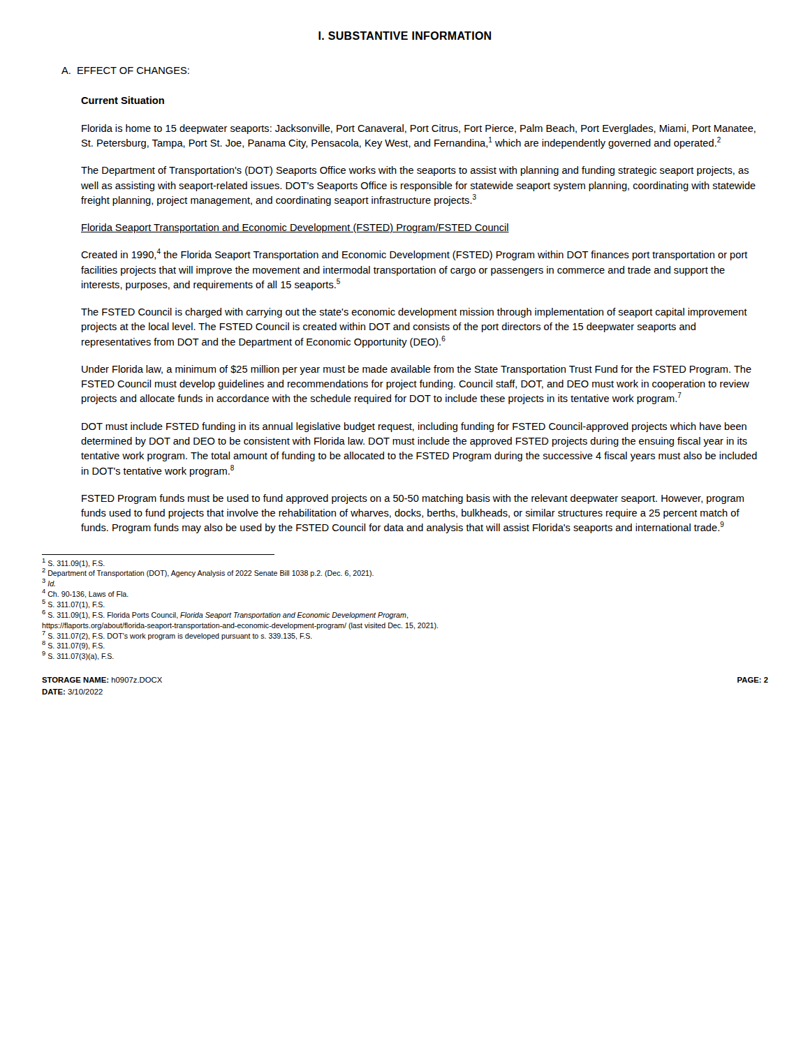I. SUBSTANTIVE INFORMATION
A. EFFECT OF CHANGES:
Current Situation
Florida is home to 15 deepwater seaports: Jacksonville, Port Canaveral, Port Citrus, Fort Pierce, Palm Beach, Port Everglades, Miami, Port Manatee, St. Petersburg, Tampa, Port St. Joe, Panama City, Pensacola, Key West, and Fernandina,1 which are independently governed and operated.2
The Department of Transportation's (DOT) Seaports Office works with the seaports to assist with planning and funding strategic seaport projects, as well as assisting with seaport-related issues. DOT's Seaports Office is responsible for statewide seaport system planning, coordinating with statewide freight planning, project management, and coordinating seaport infrastructure projects.3
Florida Seaport Transportation and Economic Development (FSTED) Program/FSTED Council
Created in 1990,4 the Florida Seaport Transportation and Economic Development (FSTED) Program within DOT finances port transportation or port facilities projects that will improve the movement and intermodal transportation of cargo or passengers in commerce and trade and support the interests, purposes, and requirements of all 15 seaports.5
The FSTED Council is charged with carrying out the state's economic development mission through implementation of seaport capital improvement projects at the local level. The FSTED Council is created within DOT and consists of the port directors of the 15 deepwater seaports and representatives from DOT and the Department of Economic Opportunity (DEO).6
Under Florida law, a minimum of $25 million per year must be made available from the State Transportation Trust Fund for the FSTED Program. The FSTED Council must develop guidelines and recommendations for project funding. Council staff, DOT, and DEO must work in cooperation to review projects and allocate funds in accordance with the schedule required for DOT to include these projects in its tentative work program.7
DOT must include FSTED funding in its annual legislative budget request, including funding for FSTED Council-approved projects which have been determined by DOT and DEO to be consistent with Florida law. DOT must include the approved FSTED projects during the ensuing fiscal year in its tentative work program. The total amount of funding to be allocated to the FSTED Program during the successive 4 fiscal years must also be included in DOT's tentative work program.8
FSTED Program funds must be used to fund approved projects on a 50-50 matching basis with the relevant deepwater seaport. However, program funds used to fund projects that involve the rehabilitation of wharves, docks, berths, bulkheads, or similar structures require a 25 percent match of funds. Program funds may also be used by the FSTED Council for data and analysis that will assist Florida's seaports and international trade.9
1 S. 311.09(1), F.S.
2 Department of Transportation (DOT), Agency Analysis of 2022 Senate Bill 1038 p.2. (Dec. 6, 2021).
3 Id.
4 Ch. 90-136, Laws of Fla.
5 S. 311.07(1), F.S.
6 S. 311.09(1), F.S. Florida Ports Council, Florida Seaport Transportation and Economic Development Program,
https://flaports.org/about/florida-seaport-transportation-and-economic-development-program/ (last visited Dec. 15, 2021).
7 S. 311.07(2), F.S. DOT's work program is developed pursuant to s. 339.135, F.S.
8 S. 311.07(9), F.S.
9 S. 311.07(3)(a), F.S.
STORAGE NAME: h0907z.DOCX
DATE: 3/10/2022
PAGE: 2